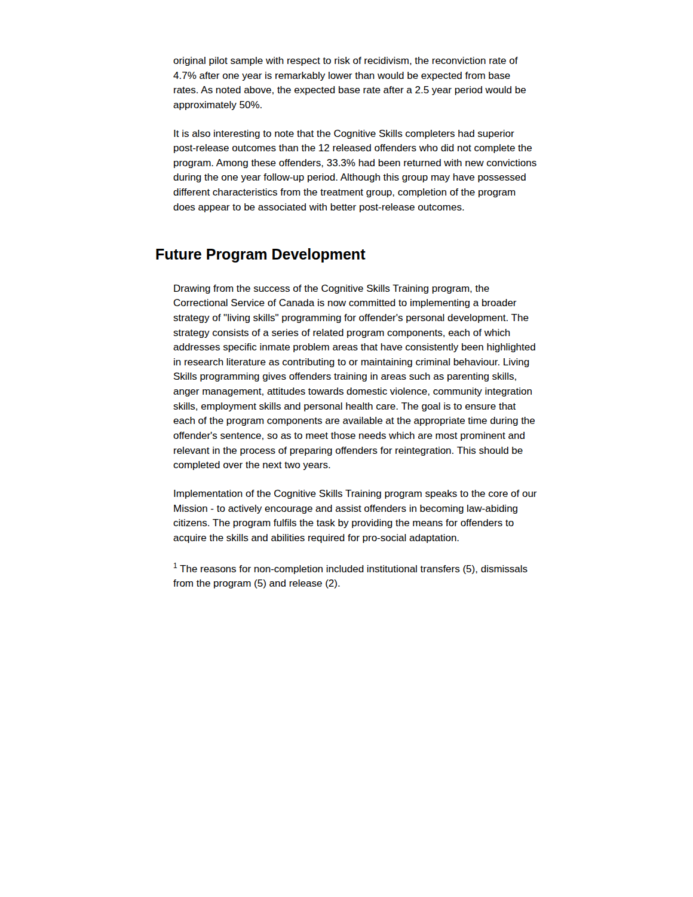original pilot sample with respect to risk of recidivism, the reconviction rate of 4.7% after one year is remarkably lower than would be expected from base rates. As noted above, the expected base rate after a 2.5 year period would be approximately 50%.
It is also interesting to note that the Cognitive Skills completers had superior post-release outcomes than the 12 released offenders who did not complete the program. Among these offenders, 33.3% had been returned with new convictions during the one year follow-up period. Although this group may have possessed different characteristics from the treatment group, completion of the program does appear to be associated with better post-release outcomes.
Future Program Development
Drawing from the success of the Cognitive Skills Training program, the Correctional Service of Canada is now committed to implementing a broader strategy of "living skills" programming for offender's personal development. The strategy consists of a series of related program components, each of which addresses specific inmate problem areas that have consistently been highlighted in research literature as contributing to or maintaining criminal behaviour. Living Skills programming gives offenders training in areas such as parenting skills, anger management, attitudes towards domestic violence, community integration skills, employment skills and personal health care. The goal is to ensure that each of the program components are available at the appropriate time during the offender's sentence, so as to meet those needs which are most prominent and relevant in the process of preparing offenders for reintegration. This should be completed over the next two years.
Implementation of the Cognitive Skills Training program speaks to the core of our Mission - to actively encourage and assist offenders in becoming law-abiding citizens. The program fulfils the task by providing the means for offenders to acquire the skills and abilities required for pro-social adaptation.
1 The reasons for non-completion included institutional transfers (5), dismissals from the program (5) and release (2).